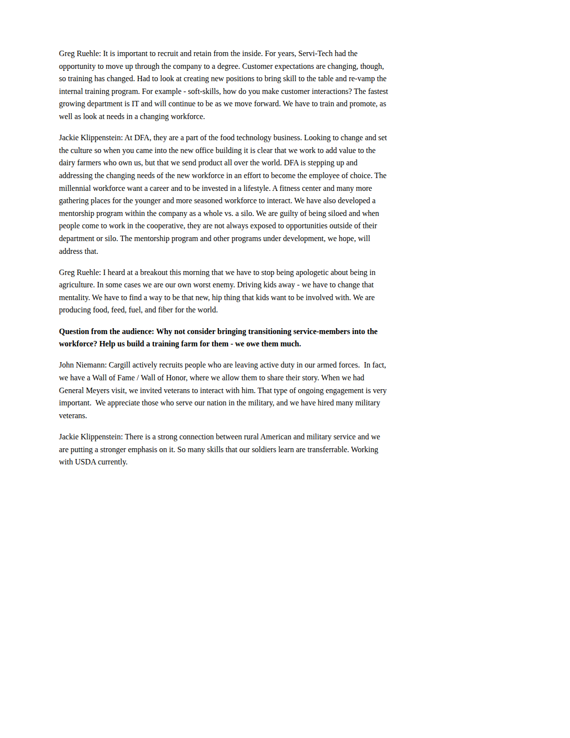Greg Ruehle: It is important to recruit and retain from the inside. For years, Servi-Tech had the opportunity to move up through the company to a degree. Customer expectations are changing, though, so training has changed. Had to look at creating new positions to bring skill to the table and re-vamp the internal training program. For example - soft-skills, how do you make customer interactions? The fastest growing department is IT and will continue to be as we move forward. We have to train and promote, as well as look at needs in a changing workforce.
Jackie Klippenstein: At DFA, they are a part of the food technology business. Looking to change and set the culture so when you came into the new office building it is clear that we work to add value to the dairy farmers who own us, but that we send product all over the world. DFA is stepping up and addressing the changing needs of the new workforce in an effort to become the employee of choice. The millennial workforce want a career and to be invested in a lifestyle. A fitness center and many more gathering places for the younger and more seasoned workforce to interact. We have also developed a mentorship program within the company as a whole vs. a silo. We are guilty of being siloed and when people come to work in the cooperative, they are not always exposed to opportunities outside of their department or silo. The mentorship program and other programs under development, we hope, will address that.
Greg Ruehle: I heard at a breakout this morning that we have to stop being apologetic about being in agriculture. In some cases we are our own worst enemy. Driving kids away - we have to change that mentality. We have to find a way to be that new, hip thing that kids want to be involved with. We are producing food, feed, fuel, and fiber for the world.
Question from the audience: Why not consider bringing transitioning service-members into the workforce? Help us build a training farm for them - we owe them much.
John Niemann: Cargill actively recruits people who are leaving active duty in our armed forces. In fact, we have a Wall of Fame / Wall of Honor, where we allow them to share their story. When we had General Meyers visit, we invited veterans to interact with him. That type of ongoing engagement is very important. We appreciate those who serve our nation in the military, and we have hired many military veterans.
Jackie Klippenstein: There is a strong connection between rural American and military service and we are putting a stronger emphasis on it. So many skills that our soldiers learn are transferrable. Working with USDA currently.